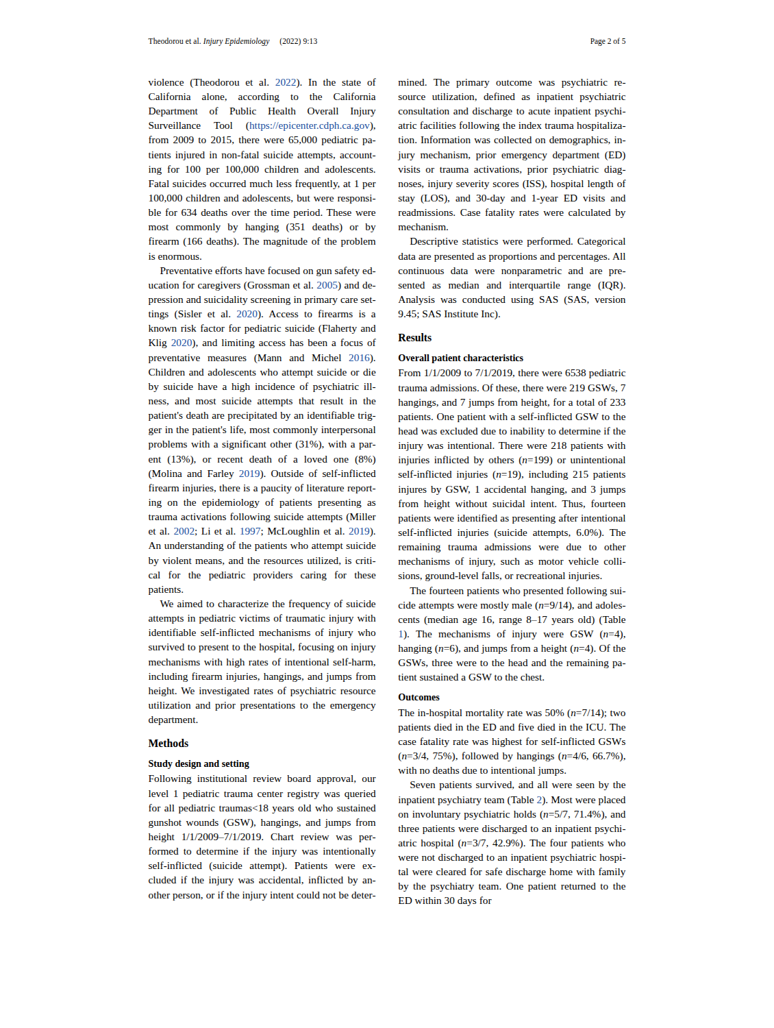Theodorou et al. Injury Epidemiology (2022) 9:13
Page 2 of 5
violence (Theodorou et al. 2022). In the state of California alone, according to the California Department of Public Health Overall Injury Surveillance Tool (https://epicenter.cdph.ca.gov), from 2009 to 2015, there were 65,000 pediatric patients injured in non-fatal suicide attempts, accounting for 100 per 100,000 children and adolescents. Fatal suicides occurred much less frequently, at 1 per 100,000 children and adolescents, but were responsible for 634 deaths over the time period. These were most commonly by hanging (351 deaths) or by firearm (166 deaths). The magnitude of the problem is enormous.
Preventative efforts have focused on gun safety education for caregivers (Grossman et al. 2005) and depression and suicidality screening in primary care settings (Sisler et al. 2020). Access to firearms is a known risk factor for pediatric suicide (Flaherty and Klig 2020), and limiting access has been a focus of preventative measures (Mann and Michel 2016). Children and adolescents who attempt suicide or die by suicide have a high incidence of psychiatric illness, and most suicide attempts that result in the patient's death are precipitated by an identifiable trigger in the patient's life, most commonly interpersonal problems with a significant other (31%), with a parent (13%), or recent death of a loved one (8%) (Molina and Farley 2019). Outside of self-inflicted firearm injuries, there is a paucity of literature reporting on the epidemiology of patients presenting as trauma activations following suicide attempts (Miller et al. 2002; Li et al. 1997; McLoughlin et al. 2019). An understanding of the patients who attempt suicide by violent means, and the resources utilized, is critical for the pediatric providers caring for these patients.
We aimed to characterize the frequency of suicide attempts in pediatric victims of traumatic injury with identifiable self-inflicted mechanisms of injury who survived to present to the hospital, focusing on injury mechanisms with high rates of intentional self-harm, including firearm injuries, hangings, and jumps from height. We investigated rates of psychiatric resource utilization and prior presentations to the emergency department.
Methods
Study design and setting
Following institutional review board approval, our level 1 pediatric trauma center registry was queried for all pediatric traumas<18 years old who sustained gunshot wounds (GSW), hangings, and jumps from height 1/1/2009–7/1/2019. Chart review was performed to determine if the injury was intentionally self-inflicted (suicide attempt). Patients were excluded if the injury was accidental, inflicted by another person, or if the injury intent could not be determined. The primary outcome was psychiatric resource utilization, defined as inpatient psychiatric consultation and discharge to acute inpatient psychiatric facilities following the index trauma hospitalization. Information was collected on demographics, injury mechanism, prior emergency department (ED) visits or trauma activations, prior psychiatric diagnoses, injury severity scores (ISS), hospital length of stay (LOS), and 30-day and 1-year ED visits and readmissions. Case fatality rates were calculated by mechanism.
Descriptive statistics were performed. Categorical data are presented as proportions and percentages. All continuous data were nonparametric and are presented as median and interquartile range (IQR). Analysis was conducted using SAS (SAS, version 9.45; SAS Institute Inc).
Results
Overall patient characteristics
From 1/1/2009 to 7/1/2019, there were 6538 pediatric trauma admissions. Of these, there were 219 GSWs, 7 hangings, and 7 jumps from height, for a total of 233 patients. One patient with a self-inflicted GSW to the head was excluded due to inability to determine if the injury was intentional. There were 218 patients with injuries inflicted by others (n=199) or unintentional self-inflicted injuries (n=19), including 215 patients injures by GSW, 1 accidental hanging, and 3 jumps from height without suicidal intent. Thus, fourteen patients were identified as presenting after intentional self-inflicted injuries (suicide attempts, 6.0%). The remaining trauma admissions were due to other mechanisms of injury, such as motor vehicle collisions, ground-level falls, or recreational injuries.
The fourteen patients who presented following suicide attempts were mostly male (n=9/14), and adolescents (median age 16, range 8–17 years old) (Table 1). The mechanisms of injury were GSW (n=4), hanging (n=6), and jumps from a height (n=4). Of the GSWs, three were to the head and the remaining patient sustained a GSW to the chest.
Outcomes
The in-hospital mortality rate was 50% (n=7/14); two patients died in the ED and five died in the ICU. The case fatality rate was highest for self-inflicted GSWs (n=3/4, 75%), followed by hangings (n=4/6, 66.7%), with no deaths due to intentional jumps.
Seven patients survived, and all were seen by the inpatient psychiatry team (Table 2). Most were placed on involuntary psychiatric holds (n=5/7, 71.4%), and three patients were discharged to an inpatient psychiatric hospital (n=3/7, 42.9%). The four patients who were not discharged to an inpatient psychiatric hospital were cleared for safe discharge home with family by the psychiatry team. One patient returned to the ED within 30 days for